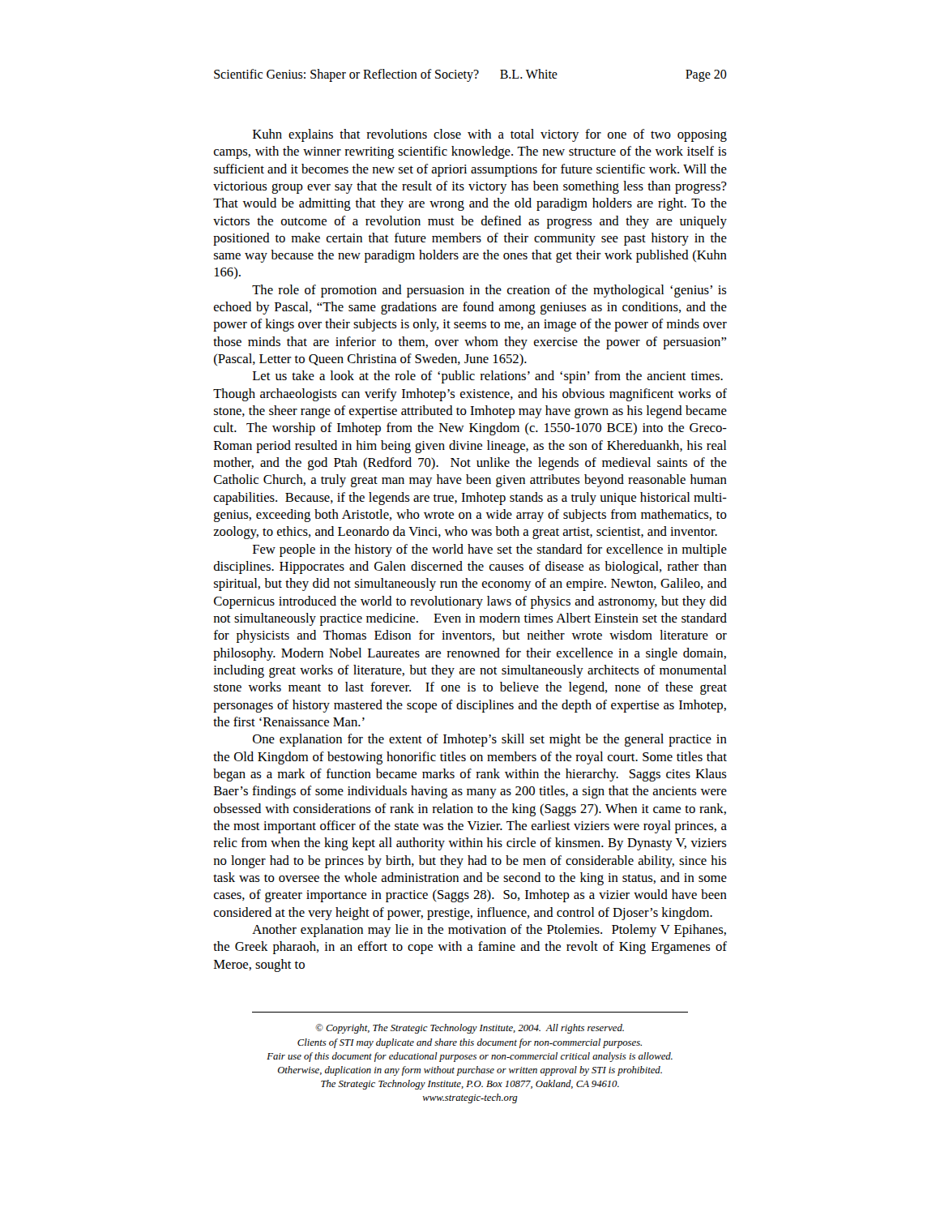Scientific Genius: Shaper or Reflection of Society? B.L. White
Page 20
Kuhn explains that revolutions close with a total victory for one of two opposing camps, with the winner rewriting scientific knowledge. The new structure of the work itself is sufficient and it becomes the new set of apriori assumptions for future scientific work. Will the victorious group ever say that the result of its victory has been something less than progress? That would be admitting that they are wrong and the old paradigm holders are right. To the victors the outcome of a revolution must be defined as progress and they are uniquely positioned to make certain that future members of their community see past history in the same way because the new paradigm holders are the ones that get their work published (Kuhn 166).
The role of promotion and persuasion in the creation of the mythological ‘genius’ is echoed by Pascal, “The same gradations are found among geniuses as in conditions, and the power of kings over their subjects is only, it seems to me, an image of the power of minds over those minds that are inferior to them, over whom they exercise the power of persuasion” (Pascal, Letter to Queen Christina of Sweden, June 1652).
Let us take a look at the role of ‘public relations’ and ‘spin’ from the ancient times. Though archaeologists can verify Imhotep’s existence, and his obvious magnificent works of stone, the sheer range of expertise attributed to Imhotep may have grown as his legend became cult. The worship of Imhotep from the New Kingdom (c. 1550-1070 BCE) into the Greco-Roman period resulted in him being given divine lineage, as the son of Khereduankh, his real mother, and the god Ptah (Redford 70). Not unlike the legends of medieval saints of the Catholic Church, a truly great man may have been given attributes beyond reasonable human capabilities. Because, if the legends are true, Imhotep stands as a truly unique historical multi-genius, exceeding both Aristotle, who wrote on a wide array of subjects from mathematics, to zoology, to ethics, and Leonardo da Vinci, who was both a great artist, scientist, and inventor.
Few people in the history of the world have set the standard for excellence in multiple disciplines. Hippocrates and Galen discerned the causes of disease as biological, rather than spiritual, but they did not simultaneously run the economy of an empire. Newton, Galileo, and Copernicus introduced the world to revolutionary laws of physics and astronomy, but they did not simultaneously practice medicine. Even in modern times Albert Einstein set the standard for physicists and Thomas Edison for inventors, but neither wrote wisdom literature or philosophy. Modern Nobel Laureates are renowned for their excellence in a single domain, including great works of literature, but they are not simultaneously architects of monumental stone works meant to last forever. If one is to believe the legend, none of these great personages of history mastered the scope of disciplines and the depth of expertise as Imhotep, the first ‘Renaissance Man.’
One explanation for the extent of Imhotep’s skill set might be the general practice in the Old Kingdom of bestowing honorific titles on members of the royal court. Some titles that began as a mark of function became marks of rank within the hierarchy. Saggs cites Klaus Baer’s findings of some individuals having as many as 200 titles, a sign that the ancients were obsessed with considerations of rank in relation to the king (Saggs 27). When it came to rank, the most important officer of the state was the Vizier. The earliest viziers were royal princes, a relic from when the king kept all authority within his circle of kinsmen. By Dynasty V, viziers no longer had to be princes by birth, but they had to be men of considerable ability, since his task was to oversee the whole administration and be second to the king in status, and in some cases, of greater importance in practice (Saggs 28). So, Imhotep as a vizier would have been considered at the very height of power, prestige, influence, and control of Djoser’s kingdom.
Another explanation may lie in the motivation of the Ptolemies. Ptolemy V Epihanes, the Greek pharaoh, in an effort to cope with a famine and the revolt of King Ergamenes of Meroe, sought to
© Copyright, The Strategic Technology Institute, 2004. All rights reserved.
Clients of STI may duplicate and share this document for non-commercial purposes.
Fair use of this document for educational purposes or non-commercial critical analysis is allowed.
Otherwise, duplication in any form without purchase or written approval by STI is prohibited.
The Strategic Technology Institute, P.O. Box 10877, Oakland, CA 94610.
www.strategic-tech.org